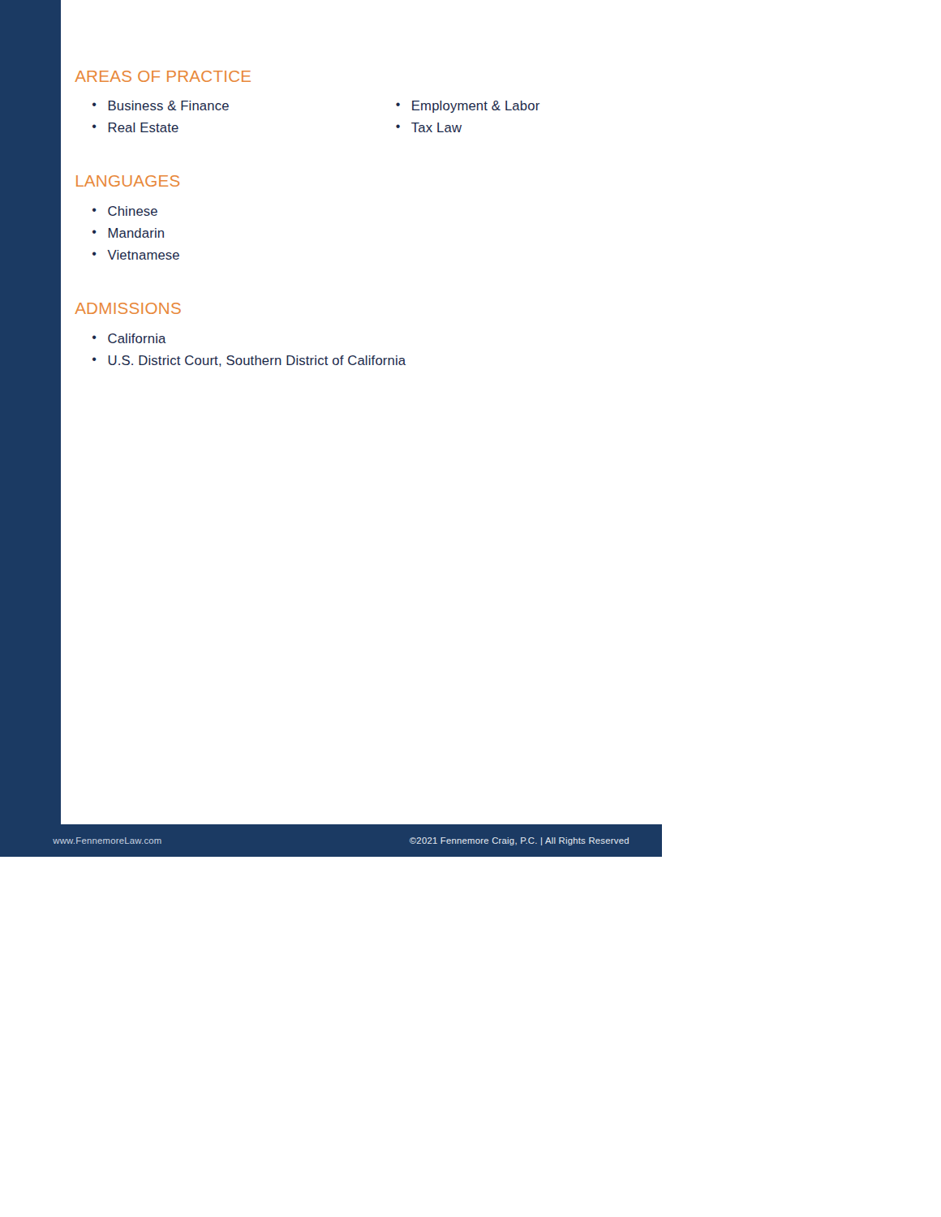AREAS OF PRACTICE
Business & Finance
Real Estate
Employment & Labor
Tax Law
LANGUAGES
Chinese
Mandarin
Vietnamese
ADMISSIONS
California
U.S. District Court, Southern District of California
www.FennemoreLaw.com ©2021 Fennemore Craig, P.C. | All Rights Reserved